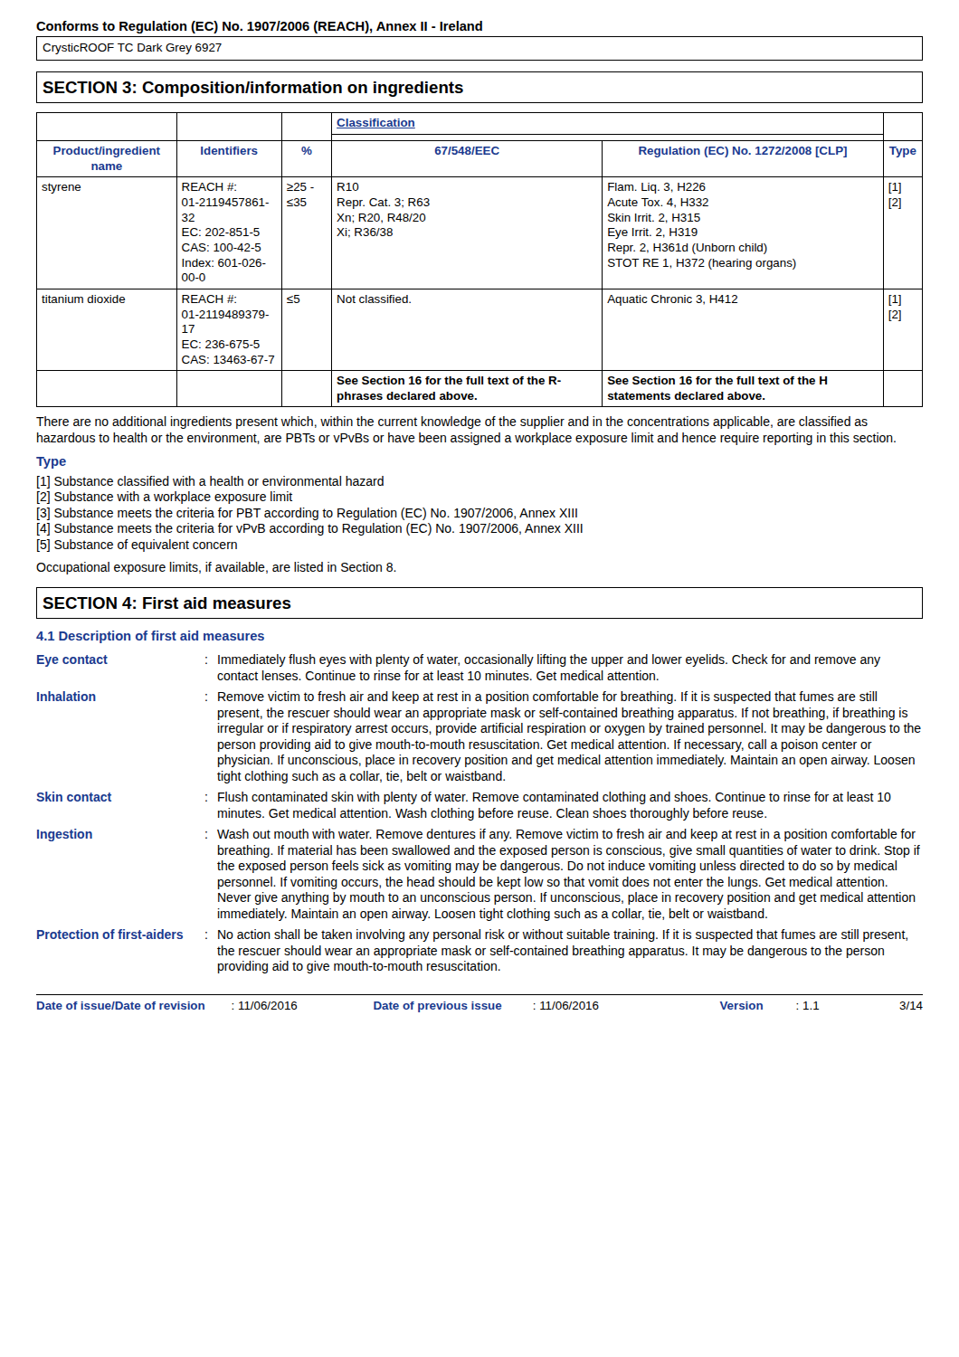Conforms to Regulation (EC) No. 1907/2006 (REACH), Annex II - Ireland
CrysticROOF TC Dark Grey 6927
SECTION 3: Composition/information on ingredients
| | | | Classification | |
| Product/ingredient name | Identifiers | % | 67/548/EEC | Regulation (EC) No. 1272/2008 [CLP] | Type |
| styrene | REACH #: 01-2119457861-32 EC: 202-851-5 CAS: 100-42-5 Index: 601-026-00-0 | ≥25 - ≤35 | R10 Repr. Cat. 3; R63 Xn; R20, R48/20 Xi; R36/38 | Flam. Liq. 3, H226 Acute Tox. 4, H332 Skin Irrit. 2, H315 Eye Irrit. 2, H319 Repr. 2, H361d (Unborn child) STOT RE 1, H372 (hearing organs) | [1] [2] |
| titanium dioxide | REACH #: 01-2119489379-17 EC: 236-675-5 CAS: 13463-67-7 | ≤5 | Not classified. | Aquatic Chronic 3, H412 | [1] [2] |
| | | | See Section 16 for the full text of the R-phrases declared above. | See Section 16 for the full text of the H statements declared above. | |
There are no additional ingredients present which, within the current knowledge of the supplier and in the concentrations applicable, are classified as hazardous to health or the environment, are PBTs or vPvBs or have been assigned a workplace exposure limit and hence require reporting in this section.
Type
[1] Substance classified with a health or environmental hazard
[2] Substance with a workplace exposure limit
[3] Substance meets the criteria for PBT according to Regulation (EC) No. 1907/2006, Annex XIII
[4] Substance meets the criteria for vPvB according to Regulation (EC) No. 1907/2006, Annex XIII
[5] Substance of equivalent concern
Occupational exposure limits, if available, are listed in Section 8.
SECTION 4: First aid measures
4.1 Description of first aid measures
| Eye contact | : | Immediately flush eyes with plenty of water, occasionally lifting the upper and lower eyelids. Check for and remove any contact lenses. Continue to rinse for at least 10 minutes. Get medical attention. |
| Inhalation | : | Remove victim to fresh air and keep at rest in a position comfortable for breathing. If it is suspected that fumes are still present, the rescuer should wear an appropriate mask or self-contained breathing apparatus. If not breathing, if breathing is irregular or if respiratory arrest occurs, provide artificial respiration or oxygen by trained personnel. It may be dangerous to the person providing aid to give mouth-to-mouth resuscitation. Get medical attention. If necessary, call a poison center or physician. If unconscious, place in recovery position and get medical attention immediately. Maintain an open airway. Loosen tight clothing such as a collar, tie, belt or waistband. |
| Skin contact | : | Flush contaminated skin with plenty of water. Remove contaminated clothing and shoes. Continue to rinse for at least 10 minutes. Get medical attention. Wash clothing before reuse. Clean shoes thoroughly before reuse. |
| Ingestion | : | Wash out mouth with water. Remove dentures if any. Remove victim to fresh air and keep at rest in a position comfortable for breathing. If material has been swallowed and the exposed person is conscious, give small quantities of water to drink. Stop if the exposed person feels sick as vomiting may be dangerous. Do not induce vomiting unless directed to do so by medical personnel. If vomiting occurs, the head should be kept low so that vomit does not enter the lungs. Get medical attention. Never give anything by mouth to an unconscious person. If unconscious, place in recovery position and get medical attention immediately. Maintain an open airway. Loosen tight clothing such as a collar, tie, belt or waistband. |
| Protection of first-aiders | : | No action shall be taken involving any personal risk or without suitable training. If it is suspected that fumes are still present, the rescuer should wear an appropriate mask or self-contained breathing apparatus. It may be dangerous to the person providing aid to give mouth-to-mouth resuscitation. |
| Date of issue/Date of revision | : 11/06/2016 | Date of previous issue | : 11/06/2016 | Version | : 1.1 | 3/14 |